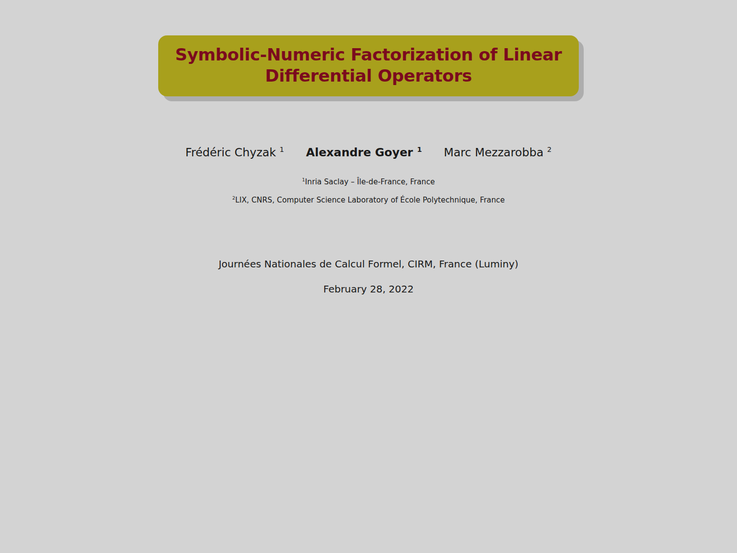Symbolic-Numeric Factorization of Linear
Differential Operators
Frédéric Chyzak 1 Alexandre Goyer 1 Marc Mezzarobba 2
1Inria Saclay – Île-de-France, France
2LIX, CNRS, Computer Science Laboratory of École Polytechnique, France
Journées Nationales de Calcul Formel, CIRM, France (Luminy)
February 28, 2022